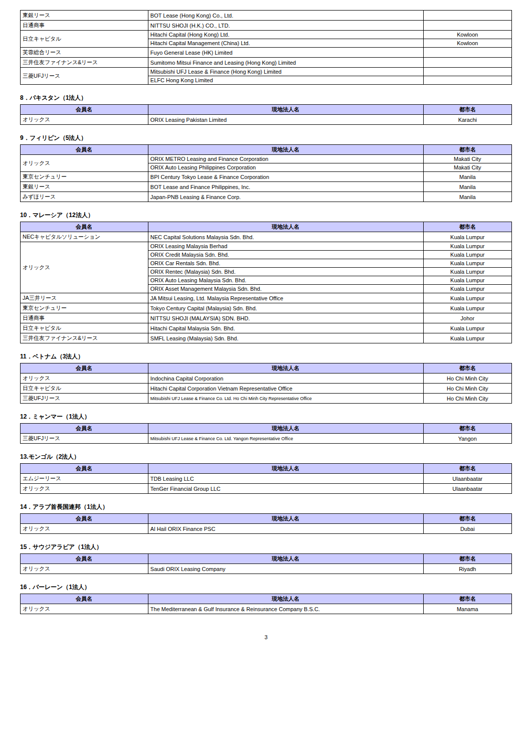| 東銀リース | BOT Lease (Hong Kong) Co., Ltd. | |
| 日通商事 | NITTSU SHOJI (H.K.) CO., LTD. | |
| 日立キャピタル | Hitachi Capital (Hong Kong) Ltd. | Kowloon |
| Hitachi Capital Management (China) Ltd. | Kowloon |
| 芙蓉総合リース | Fuyo General Lease (HK) Limited | |
| 三井住友ファイナンス&リース | Sumitomo Mitsui Finance and Leasing (Hong Kong) Limited | |
| 三菱UFJリース | Mitsubishi UFJ Lease & Finance (Hong Kong) Limited | |
| ELFC Hong Kong Limited | |
8．パキスタン（1法人）
| 会員名 | 現地法人名 | 都市名 |
| --- | --- | --- |
| オリックス | ORIX Leasing Pakistan Limited | Karachi |
9．フィリピン（5法人）
| 会員名 | 現地法人名 | 都市名 |
| --- | --- | --- |
| オリックス | ORIX METRO Leasing and Finance Corporation | Makati City |
| ORIX Auto Leasing Philippines Corporation | Makati City |
| 東京センチュリー | BPI Century Tokyo Lease & Finance Corporation | Manila |
| 東銀リース | BOT Lease and Finance Philippines, Inc. | Manila |
| みずほリース | Japan-PNB Leasing & Finance Corp. | Manila |
10．マレーシア（12法人）
| 会員名 | 現地法人名 | 都市名 |
| --- | --- | --- |
| NECキャピタルソリューション | NEC Capital Solutions Malaysia Sdn. Bhd. | Kuala Lumpur |
| オリックス | ORIX Leasing Malaysia Berhad | Kuala Lumpur |
| ORIX Credit Malaysia Sdn. Bhd. | Kuala Lumpur |
| ORIX Car Rentals Sdn. Bhd. | Kuala Lumpur |
| ORIX Rentec (Malaysia) Sdn. Bhd. | Kuala Lumpur |
| ORIX Auto Leasing Malaysia Sdn. Bhd. | Kuala Lumpur |
| ORIX Asset Management Malaysia Sdn. Bhd. | Kuala Lumpur |
| JA三井リース | JA Mitsui Leasing, Ltd. Malaysia Representative Office | Kuala Lumpur |
| 東京センチュリー | Tokyo Century Capital (Malaysia) Sdn. Bhd. | Kuala Lumpur |
| 日通商事 | NITTSU SHOJI (MALAYSIA) SDN. BHD. | Johor |
| 日立キャピタル | Hitachi Capital Malaysia Sdn. Bhd. | Kuala Lumpur |
| 三井住友ファイナンス&リース | SMFL Leasing (Malaysia) Sdn. Bhd. | Kuala Lumpur |
11．ベトナム（3法人）
| 会員名 | 現地法人名 | 都市名 |
| --- | --- | --- |
| オリックス | Indochina Capital Corporation | Ho Chi Minh City |
| 日立キャピタル | Hitachi Capital Corporation Vietnam Representative Office | Ho Chi Minh City |
| 三菱UFJリース | Mitsubishi UFJ Lease & Finance Co. Ltd. Ho Chi Minh City Representative Office | Ho Chi Minh City |
12．ミャンマー（1法人）
| 会員名 | 現地法人名 | 都市名 |
| --- | --- | --- |
| 三菱UFJリース | Mitsubishi UFJ Lease & Finance Co. Ltd. Yangon Representative Office | Yangon |
13.モンゴル（2法人）
| 会員名 | 現地法人名 | 都市名 |
| --- | --- | --- |
| エムジーリース | TDB Leasing LLC | Ulaanbaatar |
| オリックス | TenGer Financial Group LLC | Ulaanbaatar |
14．アラブ首長国連邦（1法人）
| 会員名 | 現地法人名 | 都市名 |
| --- | --- | --- |
| オリックス | Al Hail ORIX Finance PSC | Dubai |
15．サウジアラビア（1法人）
| 会員名 | 現地法人名 | 都市名 |
| --- | --- | --- |
| オリックス | Saudi ORIX Leasing Company | Riyadh |
16．バーレーン（1法人）
| 会員名 | 現地法人名 | 都市名 |
| --- | --- | --- |
| オリックス | The Mediterranean & Gulf Insurance & Reinsurance Company B.S.C. | Manama |
3